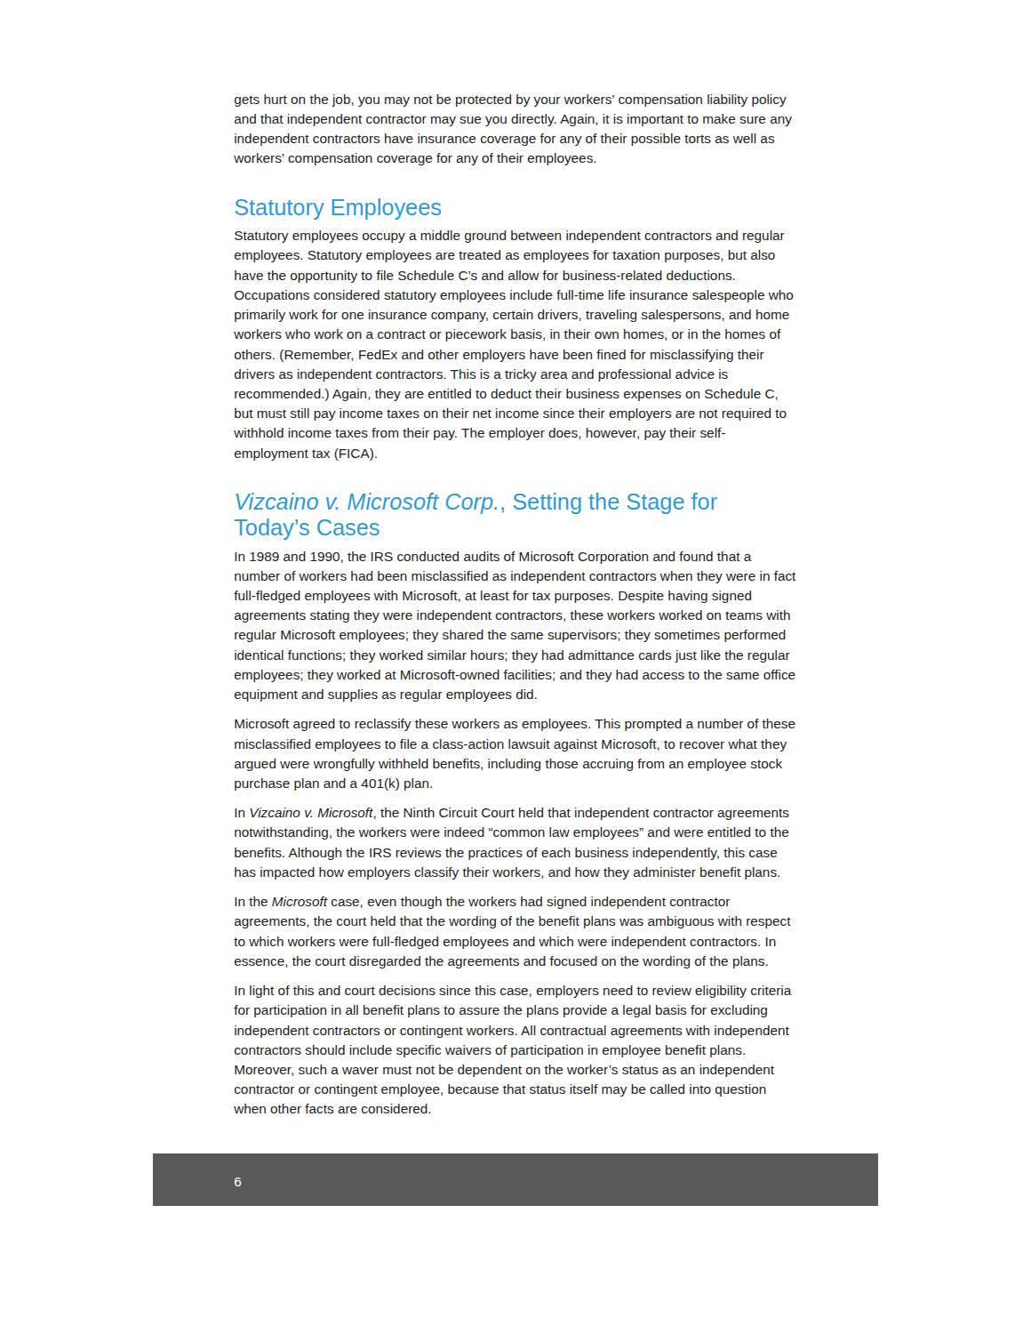gets hurt on the job, you may not be protected by your workers’ compensation liability policy and that independent contractor may sue you directly. Again, it is important to make sure any independent contractors have insurance coverage for any of their possible torts as well as workers’ compensation coverage for any of their employees.
Statutory Employees
Statutory employees occupy a middle ground between independent contractors and regular employees. Statutory employees are treated as employees for taxation purposes, but also have the opportunity to file Schedule C’s and allow for business-related deductions. Occupations considered statutory employees include full-time life insurance salespeople who primarily work for one insurance company, certain drivers, traveling salespersons, and home workers who work on a contract or piecework basis, in their own homes, or in the homes of others. (Remember, FedEx and other employers have been fined for misclassifying their drivers as independent contractors. This is a tricky area and professional advice is recommended.) Again, they are entitled to deduct their business expenses on Schedule C, but must still pay income taxes on their net income since their employers are not required to withhold income taxes from their pay. The employer does, however, pay their self-employment tax (FICA).
Vizcaino v. Microsoft Corp., Setting the Stage for Today’s Cases
In 1989 and 1990, the IRS conducted audits of Microsoft Corporation and found that a number of workers had been misclassified as independent contractors when they were in fact full-fledged employees with Microsoft, at least for tax purposes. Despite having signed agreements stating they were independent contractors, these workers worked on teams with regular Microsoft employees; they shared the same supervisors; they sometimes performed identical functions; they worked similar hours; they had admittance cards just like the regular employees; they worked at Microsoft-owned facilities; and they had access to the same office equipment and supplies as regular employees did.
Microsoft agreed to reclassify these workers as employees. This prompted a number of these misclassified employees to file a class-action lawsuit against Microsoft, to recover what they argued were wrongfully withheld benefits, including those accruing from an employee stock purchase plan and a 401(k) plan.
In Vizcaino v. Microsoft, the Ninth Circuit Court held that independent contractor agreements notwithstanding, the workers were indeed “common law employees” and were entitled to the benefits. Although the IRS reviews the practices of each business independently, this case has impacted how employers classify their workers, and how they administer benefit plans.
In the Microsoft case, even though the workers had signed independent contractor agreements, the court held that the wording of the benefit plans was ambiguous with respect to which workers were full-fledged employees and which were independent contractors. In essence, the court disregarded the agreements and focused on the wording of the plans.
In light of this and court decisions since this case, employers need to review eligibility criteria for participation in all benefit plans to assure the plans provide a legal basis for excluding independent contractors or contingent workers. All contractual agreements with independent contractors should include specific waivers of participation in employee benefit plans. Moreover, such a waver must not be dependent on the worker’s status as an independent contractor or contingent employee, because that status itself may be called into question when other facts are considered.
6